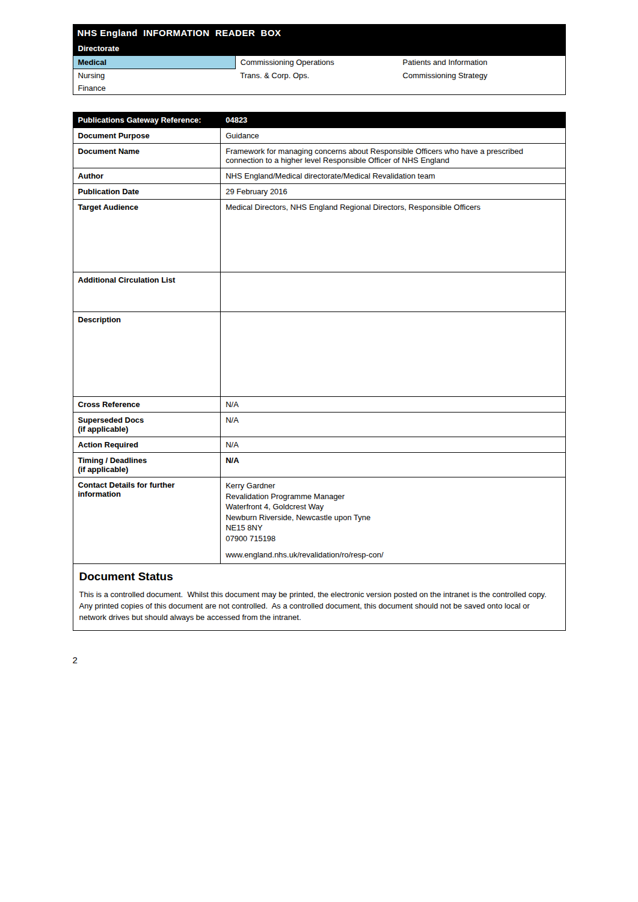NHS England INFORMATION READER BOX
| Directorate |
| Medical | Commissioning Operations | Patients and Information |
| Nursing | Trans. & Corp. Ops. | Commissioning Strategy |
| Finance | | |
| Publications Gateway Reference: | 04823 |
| Document Purpose | Guidance |
| Document Name | Framework for managing concerns about Responsible Officers who have a prescribed connection to a higher level Responsible Officer of NHS England |
| Author | NHS England/Medical directorate/Medical Revalidation team |
| Publication Date | 29 February 2016 |
| Target Audience | Medical Directors, NHS England Regional Directors, Responsible Officers |
| Additional Circulation List | |
| Description | |
| Cross Reference | N/A |
| Superseded Docs (if applicable) | N/A |
| Action Required | N/A |
| Timing / Deadlines (if applicable) | N/A |
| Contact Details for further information | Kerry Gardner Revalidation Programme Manager Waterfront 4, Goldcrest Way Newburn Riverside, Newcastle upon Tyne NE15 8NY 07900 715198 www.england.nhs.uk/revalidation/ro/resp-con/ |
Document Status
This is a controlled document. Whilst this document may be printed, the electronic version posted on the intranet is the controlled copy. Any printed copies of this document are not controlled. As a controlled document, this document should not be saved onto local or network drives but should always be accessed from the intranet.
2